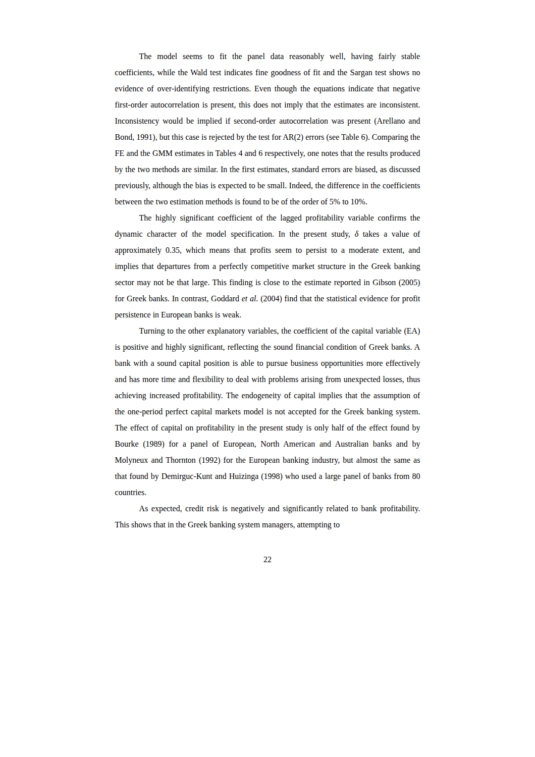The model seems to fit the panel data reasonably well, having fairly stable coefficients, while the Wald test indicates fine goodness of fit and the Sargan test shows no evidence of over-identifying restrictions. Even though the equations indicate that negative first-order autocorrelation is present, this does not imply that the estimates are inconsistent. Inconsistency would be implied if second-order autocorrelation was present (Arellano and Bond, 1991), but this case is rejected by the test for AR(2) errors (see Table 6). Comparing the FE and the GMM estimates in Tables 4 and 6 respectively, one notes that the results produced by the two methods are similar. In the first estimates, standard errors are biased, as discussed previously, although the bias is expected to be small. Indeed, the difference in the coefficients between the two estimation methods is found to be of the order of 5% to 10%.
The highly significant coefficient of the lagged profitability variable confirms the dynamic character of the model specification. In the present study, δ takes a value of approximately 0.35, which means that profits seem to persist to a moderate extent, and implies that departures from a perfectly competitive market structure in the Greek banking sector may not be that large. This finding is close to the estimate reported in Gibson (2005) for Greek banks. In contrast, Goddard et al. (2004) find that the statistical evidence for profit persistence in European banks is weak.
Turning to the other explanatory variables, the coefficient of the capital variable (EA) is positive and highly significant, reflecting the sound financial condition of Greek banks. A bank with a sound capital position is able to pursue business opportunities more effectively and has more time and flexibility to deal with problems arising from unexpected losses, thus achieving increased profitability. The endogeneity of capital implies that the assumption of the one-period perfect capital markets model is not accepted for the Greek banking system. The effect of capital on profitability in the present study is only half of the effect found by Bourke (1989) for a panel of European, North American and Australian banks and by Molyneux and Thornton (1992) for the European banking industry, but almost the same as that found by Demirguc-Kunt and Huizinga (1998) who used a large panel of banks from 80 countries.
As expected, credit risk is negatively and significantly related to bank profitability. This shows that in the Greek banking system managers, attempting to
22